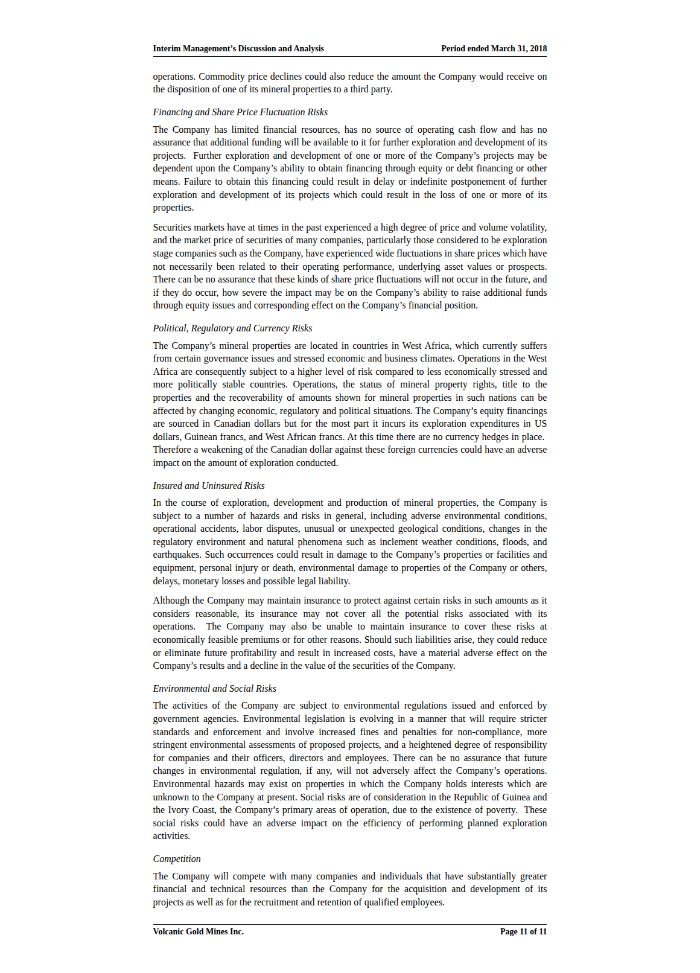Interim Management’s Discussion and Analysis
Period ended March 31, 2018
operations. Commodity price declines could also reduce the amount the Company would receive on the disposition of one of its mineral properties to a third party.
Financing and Share Price Fluctuation Risks
The Company has limited financial resources, has no source of operating cash flow and has no assurance that additional funding will be available to it for further exploration and development of its projects. Further exploration and development of one or more of the Company’s projects may be dependent upon the Company’s ability to obtain financing through equity or debt financing or other means. Failure to obtain this financing could result in delay or indefinite postponement of further exploration and development of its projects which could result in the loss of one or more of its properties.
Securities markets have at times in the past experienced a high degree of price and volume volatility, and the market price of securities of many companies, particularly those considered to be exploration stage companies such as the Company, have experienced wide fluctuations in share prices which have not necessarily been related to their operating performance, underlying asset values or prospects. There can be no assurance that these kinds of share price fluctuations will not occur in the future, and if they do occur, how severe the impact may be on the Company’s ability to raise additional funds through equity issues and corresponding effect on the Company’s financial position.
Political, Regulatory and Currency Risks
The Company’s mineral properties are located in countries in West Africa, which currently suffers from certain governance issues and stressed economic and business climates. Operations in the West Africa are consequently subject to a higher level of risk compared to less economically stressed and more politically stable countries. Operations, the status of mineral property rights, title to the properties and the recoverability of amounts shown for mineral properties in such nations can be affected by changing economic, regulatory and political situations. The Company’s equity financings are sourced in Canadian dollars but for the most part it incurs its exploration expenditures in US dollars, Guinean francs, and West African francs. At this time there are no currency hedges in place. Therefore a weakening of the Canadian dollar against these foreign currencies could have an adverse impact on the amount of exploration conducted.
Insured and Uninsured Risks
In the course of exploration, development and production of mineral properties, the Company is subject to a number of hazards and risks in general, including adverse environmental conditions, operational accidents, labor disputes, unusual or unexpected geological conditions, changes in the regulatory environment and natural phenomena such as inclement weather conditions, floods, and earthquakes. Such occurrences could result in damage to the Company’s properties or facilities and equipment, personal injury or death, environmental damage to properties of the Company or others, delays, monetary losses and possible legal liability.
Although the Company may maintain insurance to protect against certain risks in such amounts as it considers reasonable, its insurance may not cover all the potential risks associated with its operations. The Company may also be unable to maintain insurance to cover these risks at economically feasible premiums or for other reasons. Should such liabilities arise, they could reduce or eliminate future profitability and result in increased costs, have a material adverse effect on the Company’s results and a decline in the value of the securities of the Company.
Environmental and Social Risks
The activities of the Company are subject to environmental regulations issued and enforced by government agencies. Environmental legislation is evolving in a manner that will require stricter standards and enforcement and involve increased fines and penalties for non-compliance, more stringent environmental assessments of proposed projects, and a heightened degree of responsibility for companies and their officers, directors and employees. There can be no assurance that future changes in environmental regulation, if any, will not adversely affect the Company’s operations. Environmental hazards may exist on properties in which the Company holds interests which are unknown to the Company at present. Social risks are of consideration in the Republic of Guinea and the Ivory Coast, the Company’s primary areas of operation, due to the existence of poverty. These social risks could have an adverse impact on the efficiency of performing planned exploration activities.
Competition
The Company will compete with many companies and individuals that have substantially greater financial and technical resources than the Company for the acquisition and development of its projects as well as for the recruitment and retention of qualified employees.
Volcanic Gold Mines Inc.
Page 11 of 11